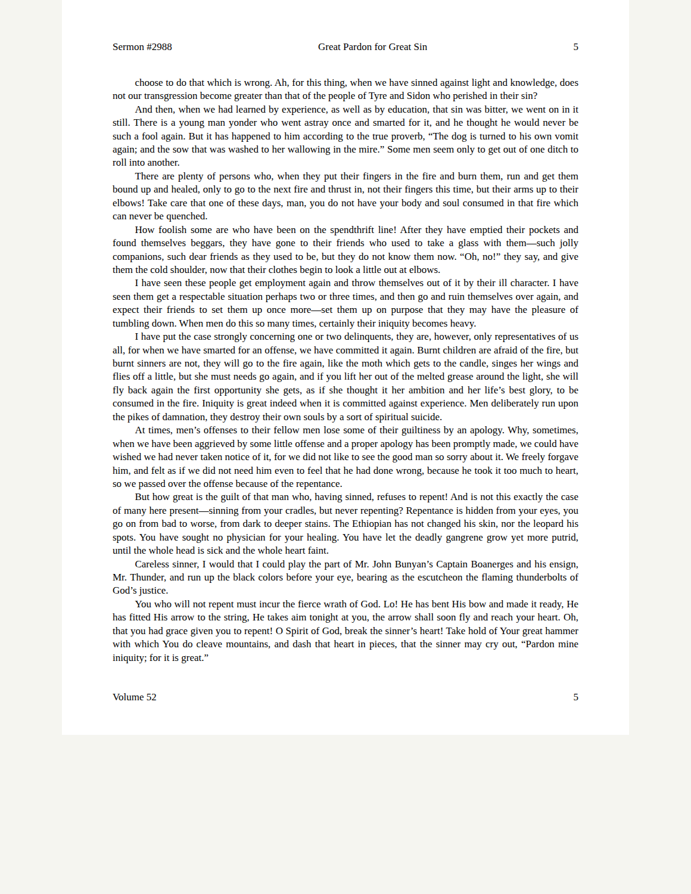Sermon #2988 Great Pardon for Great Sin 5
choose to do that which is wrong. Ah, for this thing, when we have sinned against light and knowledge, does not our transgression become greater than that of the people of Tyre and Sidon who perished in their sin?
And then, when we had learned by experience, as well as by education, that sin was bitter, we went on in it still. There is a young man yonder who went astray once and smarted for it, and he thought he would never be such a fool again. But it has happened to him according to the true proverb, “The dog is turned to his own vomit again; and the sow that was washed to her wallowing in the mire.” Some men seem only to get out of one ditch to roll into another.
There are plenty of persons who, when they put their fingers in the fire and burn them, run and get them bound up and healed, only to go to the next fire and thrust in, not their fingers this time, but their arms up to their elbows! Take care that one of these days, man, you do not have your body and soul consumed in that fire which can never be quenched.
How foolish some are who have been on the spendthrift line! After they have emptied their pockets and found themselves beggars, they have gone to their friends who used to take a glass with them—such jolly companions, such dear friends as they used to be, but they do not know them now. “Oh, no!” they say, and give them the cold shoulder, now that their clothes begin to look a little out at elbows.
I have seen these people get employment again and throw themselves out of it by their ill character. I have seen them get a respectable situation perhaps two or three times, and then go and ruin themselves over again, and expect their friends to set them up once more—set them up on purpose that they may have the pleasure of tumbling down. When men do this so many times, certainly their iniquity becomes heavy.
I have put the case strongly concerning one or two delinquents, they are, however, only representatives of us all, for when we have smarted for an offense, we have committed it again. Burnt children are afraid of the fire, but burnt sinners are not, they will go to the fire again, like the moth which gets to the candle, singes her wings and flies off a little, but she must needs go again, and if you lift her out of the melted grease around the light, she will fly back again the first opportunity she gets, as if she thought it her ambition and her life’s best glory, to be consumed in the fire. Iniquity is great indeed when it is committed against experience. Men deliberately run upon the pikes of damnation, they destroy their own souls by a sort of spiritual suicide.
At times, men’s offenses to their fellow men lose some of their guiltiness by an apology. Why, sometimes, when we have been aggrieved by some little offense and a proper apology has been promptly made, we could have wished we had never taken notice of it, for we did not like to see the good man so sorry about it. We freely forgave him, and felt as if we did not need him even to feel that he had done wrong, because he took it too much to heart, so we passed over the offense because of the repentance.
But how great is the guilt of that man who, having sinned, refuses to repent! And is not this exactly the case of many here present—sinning from your cradles, but never repenting? Repentance is hidden from your eyes, you go on from bad to worse, from dark to deeper stains. The Ethiopian has not changed his skin, nor the leopard his spots. You have sought no physician for your healing. You have let the deadly gangrene grow yet more putrid, until the whole head is sick and the whole heart faint.
Careless sinner, I would that I could play the part of Mr. John Bunyan’s Captain Boanerges and his ensign, Mr. Thunder, and run up the black colors before your eye, bearing as the escutcheon the flaming thunderbolts of God’s justice.
You who will not repent must incur the fierce wrath of God. Lo! He has bent His bow and made it ready, He has fitted His arrow to the string, He takes aim tonight at you, the arrow shall soon fly and reach your heart. Oh, that you had grace given you to repent! O Spirit of God, break the sinner’s heart! Take hold of Your great hammer with which You do cleave mountains, and dash that heart in pieces, that the sinner may cry out, “Pardon mine iniquity; for it is great.”
Volume 52 5